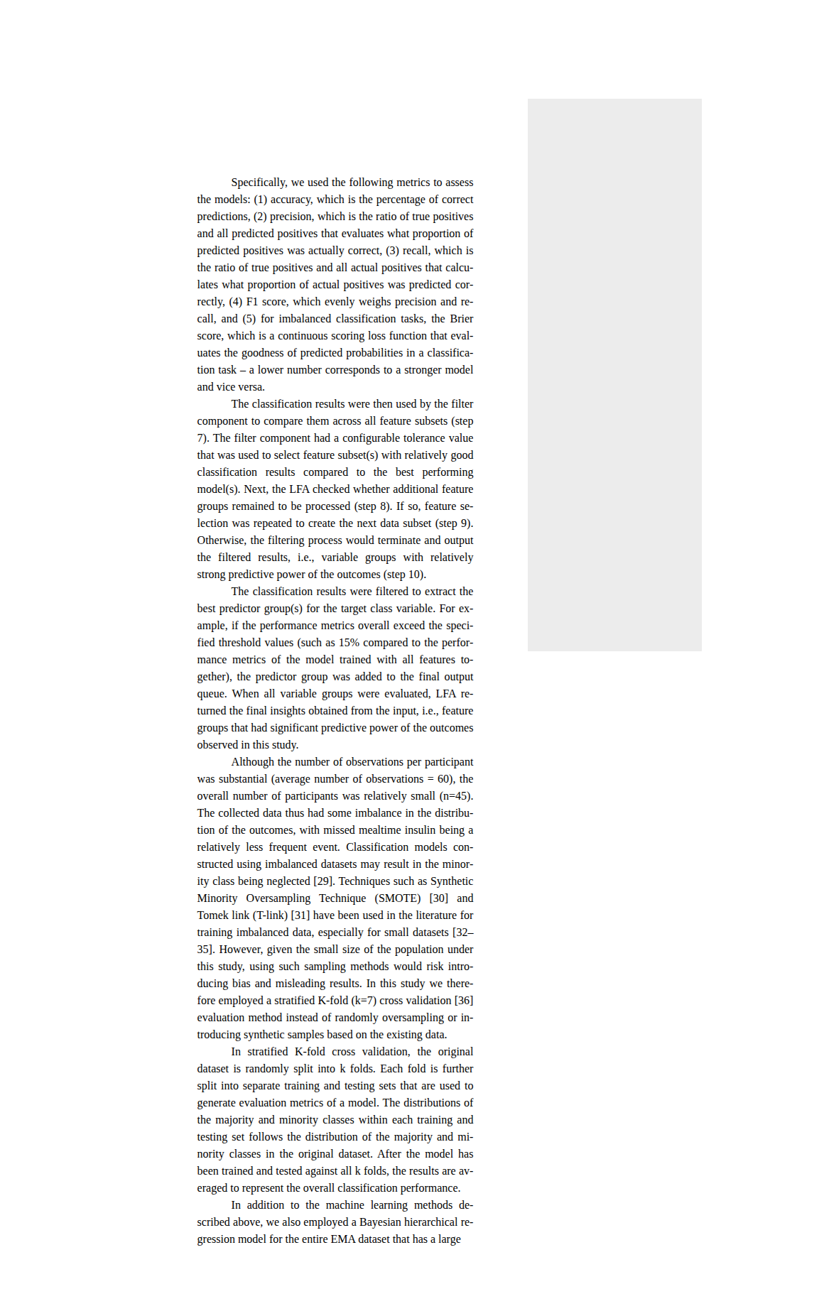Specifically, we used the following metrics to assess the models: (1) accuracy, which is the percentage of correct predictions, (2) precision, which is the ratio of true positives and all predicted positives that evaluates what proportion of predicted positives was actually correct, (3) recall, which is the ratio of true positives and all actual positives that calculates what proportion of actual positives was predicted correctly, (4) F1 score, which evenly weighs precision and recall, and (5) for imbalanced classification tasks, the Brier score, which is a continuous scoring loss function that evaluates the goodness of predicted probabilities in a classification task – a lower number corresponds to a stronger model and vice versa.
The classification results were then used by the filter component to compare them across all feature subsets (step 7). The filter component had a configurable tolerance value that was used to select feature subset(s) with relatively good classification results compared to the best performing model(s). Next, the LFA checked whether additional feature groups remained to be processed (step 8). If so, feature selection was repeated to create the next data subset (step 9). Otherwise, the filtering process would terminate and output the filtered results, i.e., variable groups with relatively strong predictive power of the outcomes (step 10).
The classification results were filtered to extract the best predictor group(s) for the target class variable. For example, if the performance metrics overall exceed the specified threshold values (such as 15% compared to the performance metrics of the model trained with all features together), the predictor group was added to the final output queue. When all variable groups were evaluated, LFA returned the final insights obtained from the input, i.e., feature groups that had significant predictive power of the outcomes observed in this study.
Although the number of observations per participant was substantial (average number of observations = 60), the overall number of participants was relatively small (n=45). The collected data thus had some imbalance in the distribution of the outcomes, with missed mealtime insulin being a relatively less frequent event. Classification models constructed using imbalanced datasets may result in the minority class being neglected [29]. Techniques such as Synthetic Minority Oversampling Technique (SMOTE) [30] and Tomek link (T-link) [31] have been used in the literature for training imbalanced data, especially for small datasets [32–35]. However, given the small size of the population under this study, using such sampling methods would risk introducing bias and misleading results. In this study we therefore employed a stratified K-fold (k=7) cross validation [36] evaluation method instead of randomly oversampling or introducing synthetic samples based on the existing data.
In stratified K-fold cross validation, the original dataset is randomly split into k folds. Each fold is further split into separate training and testing sets that are used to generate evaluation metrics of a model. The distributions of the majority and minority classes within each training and testing set follows the distribution of the majority and minority classes in the original dataset. After the model has been trained and tested against all k folds, the results are averaged to represent the overall classification performance.
In addition to the machine learning methods described above, we also employed a Bayesian hierarchical regression model for the entire EMA dataset that has a large